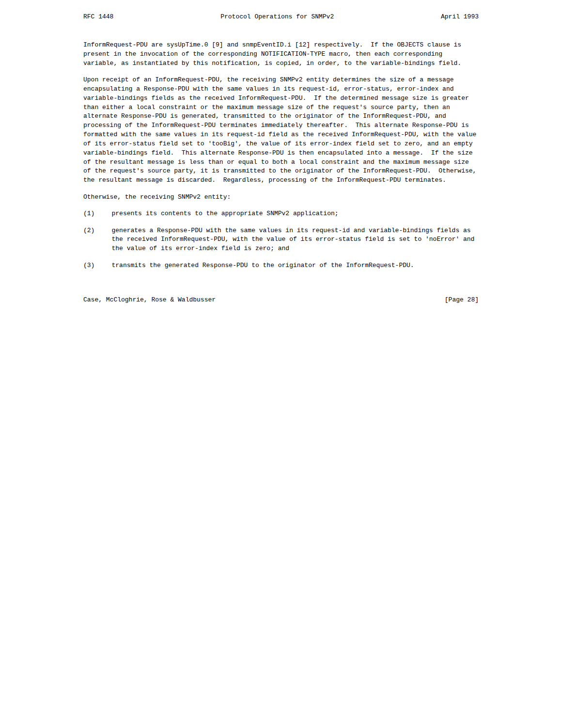RFC 1448 Protocol Operations for SNMPv2 April 1993
InformRequest-PDU are sysUpTime.0 [9] and snmpEventID.i [12] respectively. If the OBJECTS clause is present in the invocation of the corresponding NOTIFICATION-TYPE macro, then each corresponding variable, as instantiated by this notification, is copied, in order, to the variable-bindings field.
Upon receipt of an InformRequest-PDU, the receiving SNMPv2 entity determines the size of a message encapsulating a Response-PDU with the same values in its request-id, error-status, error-index and variable-bindings fields as the received InformRequest-PDU. If the determined message size is greater than either a local constraint or the maximum message size of the request's source party, then an alternate Response-PDU is generated, transmitted to the originator of the InformRequest-PDU, and processing of the InformRequest-PDU terminates immediately thereafter. This alternate Response-PDU is formatted with the same values in its request-id field as the received InformRequest-PDU, with the value of its error-status field set to 'tooBig', the value of its error-index field set to zero, and an empty variable-bindings field. This alternate Response-PDU is then encapsulated into a message. If the size of the resultant message is less than or equal to both a local constraint and the maximum message size of the request's source party, it is transmitted to the originator of the InformRequest-PDU. Otherwise, the resultant message is discarded. Regardless, processing of the InformRequest-PDU terminates.
Otherwise, the receiving SNMPv2 entity:
(1) presents its contents to the appropriate SNMPv2 application;
(2) generates a Response-PDU with the same values in its request-id and variable-bindings fields as the received InformRequest-PDU, with the value of its error-status field is set to 'noError' and the value of its error-index field is zero; and
(3) transmits the generated Response-PDU to the originator of the InformRequest-PDU.
Case, McCloghrie, Rose & Waldbusser [Page 28]